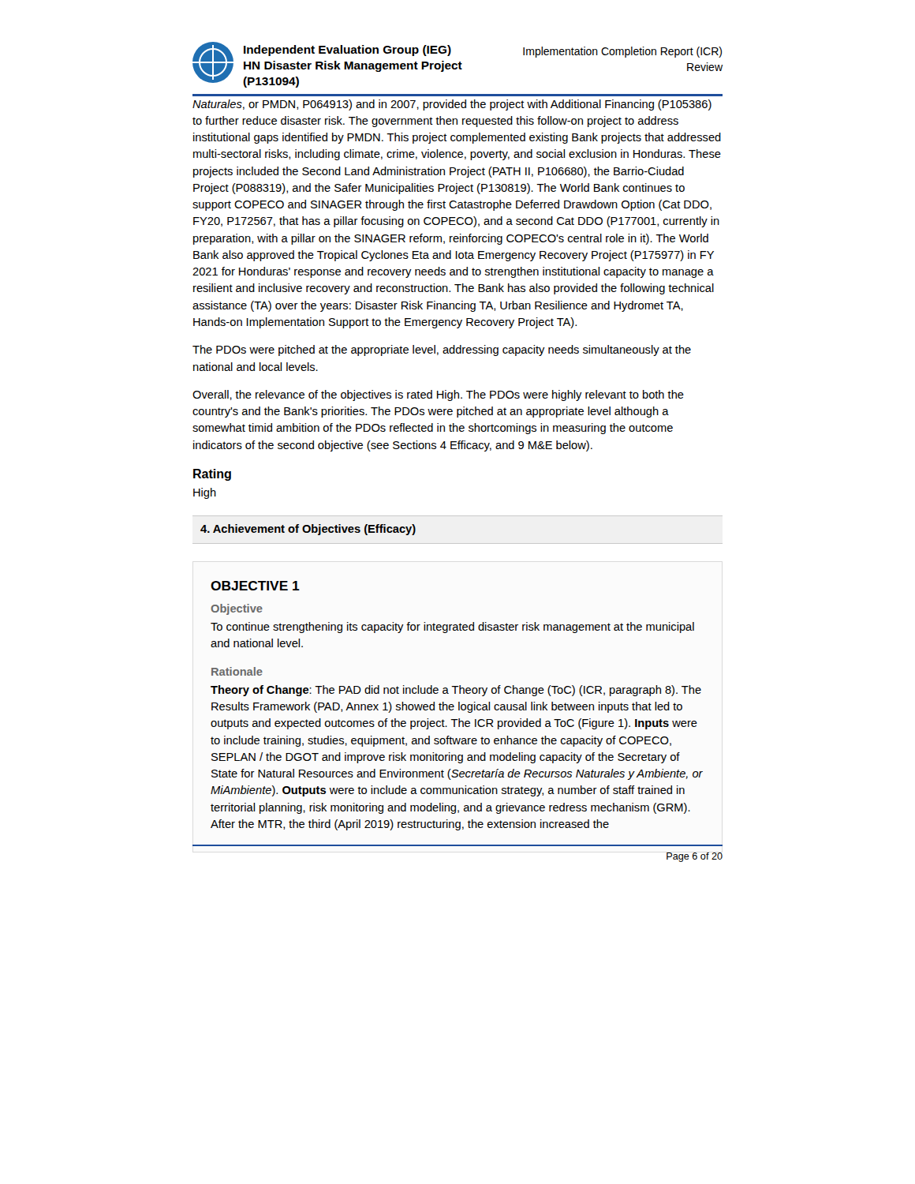Independent Evaluation Group (IEG)
HN Disaster Risk Management Project (P131094)
Implementation Completion Report (ICR) Review
Naturales, or PMDN, P064913) and in 2007, provided the project with Additional Financing (P105386) to further reduce disaster risk. The government then requested this follow-on project to address institutional gaps identified by PMDN. This project complemented existing Bank projects that addressed multi-sectoral risks, including climate, crime, violence, poverty, and social exclusion in Honduras. These projects included the Second Land Administration Project (PATH II, P106680), the Barrio-Ciudad Project (P088319), and the Safer Municipalities Project (P130819). The World Bank continues to support COPECO and SINAGER through the first Catastrophe Deferred Drawdown Option (Cat DDO, FY20, P172567, that has a pillar focusing on COPECO), and a second Cat DDO (P177001, currently in preparation, with a pillar on the SINAGER reform, reinforcing COPECO's central role in it). The World Bank also approved the Tropical Cyclones Eta and Iota Emergency Recovery Project (P175977) in FY 2021 for Honduras' response and recovery needs and to strengthen institutional capacity to manage a resilient and inclusive recovery and reconstruction. The Bank has also provided the following technical assistance (TA) over the years: Disaster Risk Financing TA, Urban Resilience and Hydromet TA, Hands-on Implementation Support to the Emergency Recovery Project TA).
The PDOs were pitched at the appropriate level, addressing capacity needs simultaneously at the national and local levels.
Overall, the relevance of the objectives is rated High. The PDOs were highly relevant to both the country's and the Bank's priorities. The PDOs were pitched at an appropriate level although a somewhat timid ambition of the PDOs reflected in the shortcomings in measuring the outcome indicators of the second objective (see Sections 4 Efficacy, and 9 M&E below).
Rating
High
4. Achievement of Objectives (Efficacy)
OBJECTIVE 1
Objective
To continue strengthening its capacity for integrated disaster risk management at the municipal and national level.
Rationale
Theory of Change: The PAD did not include a Theory of Change (ToC) (ICR, paragraph 8). The Results Framework (PAD, Annex 1) showed the logical causal link between inputs that led to outputs and expected outcomes of the project. The ICR provided a ToC (Figure 1). Inputs were to include training, studies, equipment, and software to enhance the capacity of COPECO, SEPLAN / the DGOT and improve risk monitoring and modeling capacity of the Secretary of State for Natural Resources and Environment (Secretaría de Recursos Naturales y Ambiente, or MiAmbiente). Outputs were to include a communication strategy, a number of staff trained in territorial planning, risk monitoring and modeling, and a grievance redress mechanism (GRM). After the MTR, the third (April 2019) restructuring, the extension increased the
Page 6 of 20